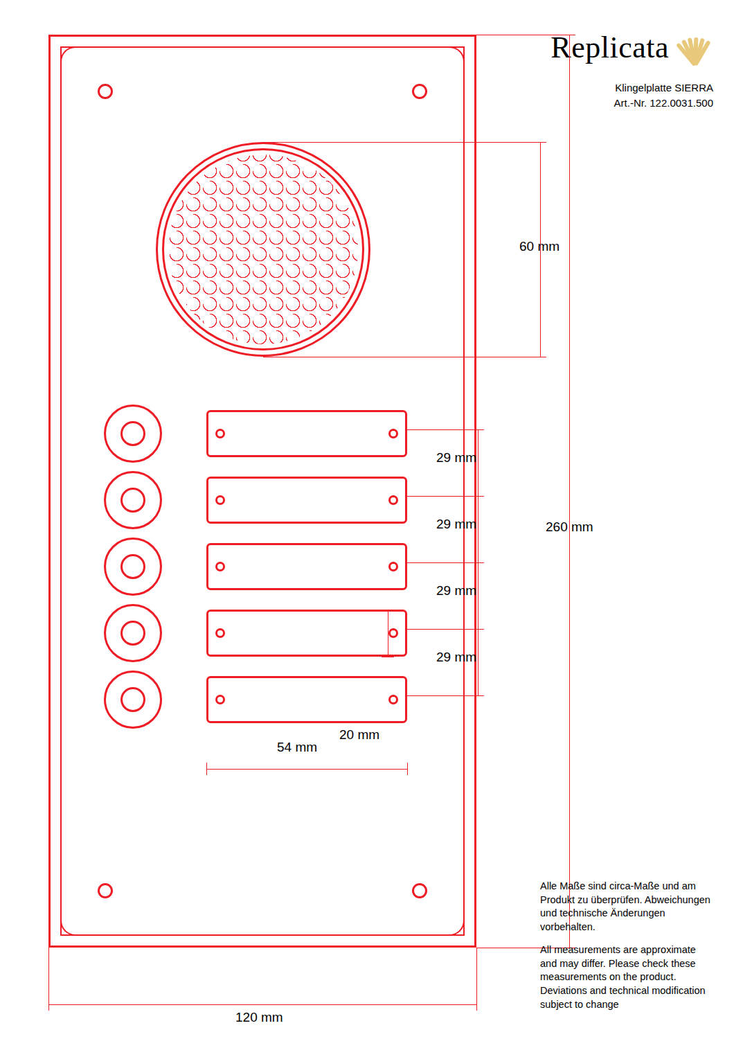Replicata
Klingelplatte SIERRA
Art.-Nr. 122.0031.500
60 mm
260 mm
120 mm
29 mm
29 mm
29 mm
29 mm
20 mm
54 mm
Alle Maße sind circa-Maße und am Produkt zu überprüfen. Abweichungen und technische Änderungen vorbehalten.
All measurements are approximate and may differ. Please check these measurements on the product. Deviations and technical modification subject to change